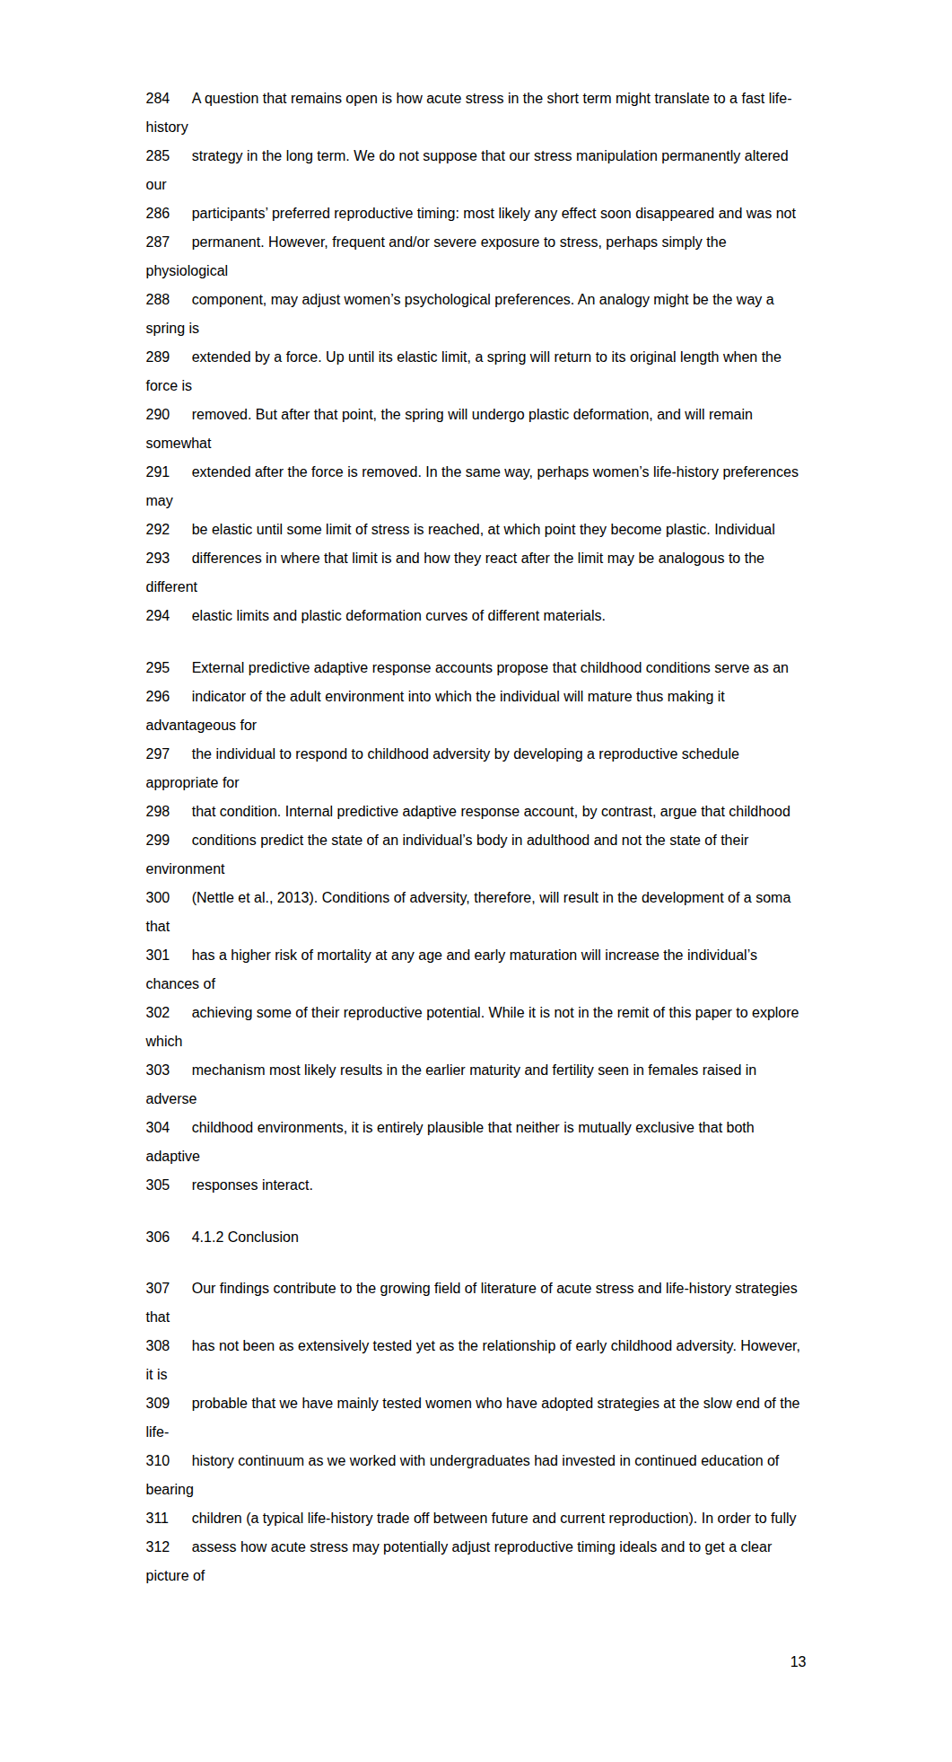284 A question that remains open is how acute stress in the short term might translate to a fast life-history 285strategy in the long term. We do not suppose that our stress manipulation permanently altered our 286participants’ preferred reproductive timing: most likely any effect soon disappeared and was not 287permanent. However, frequent and/or severe exposure to stress, perhaps simply the physiological 288component, may adjust women’s psychological preferences. An analogy might be the way a spring is 289extended by a force. Up until its elastic limit, a spring will return to its original length when the force is 290removed. But after that point, the spring will undergo plastic deformation, and will remain somewhat 291extended after the force is removed. In the same way, perhaps women’s life-history preferences may 292be elastic until some limit of stress is reached, at which point they become plastic. Individual 293differences in where that limit is and how they react after the limit may be analogous to the different 294elastic limits and plastic deformation curves of different materials.
295 External predictive adaptive response accounts propose that childhood conditions serve as an 296indicator of the adult environment into which the individual will mature thus making it advantageous for 297the individual to respond to childhood adversity by developing a reproductive schedule appropriate for 298that condition. Internal predictive adaptive response account, by contrast, argue that childhood 299conditions predict the state of an individual’s body in adulthood and not the state of their environment 300(Nettle et al., 2013). Conditions of adversity, therefore, will result in the development of a soma that 301has a higher risk of mortality at any age and early maturation will increase the individual’s chances of 302achieving some of their reproductive potential. While it is not in the remit of this paper to explore which 303mechanism most likely results in the earlier maturity and fertility seen in females raised in adverse 304childhood environments, it is entirely plausible that neither is mutually exclusive that both adaptive 305responses interact.
3064.1.2 Conclusion
307 Our findings contribute to the growing field of literature of acute stress and life-history strategies that 308has not been as extensively tested yet as the relationship of early childhood adversity. However, it is 309probable that we have mainly tested women who have adopted strategies at the slow end of the life- 310history continuum as we worked with undergraduates had invested in continued education of bearing 311children (a typical life-history trade off between future and current reproduction). In order to fully 312assess how acute stress may potentially adjust reproductive timing ideals and to get a clear picture of
13